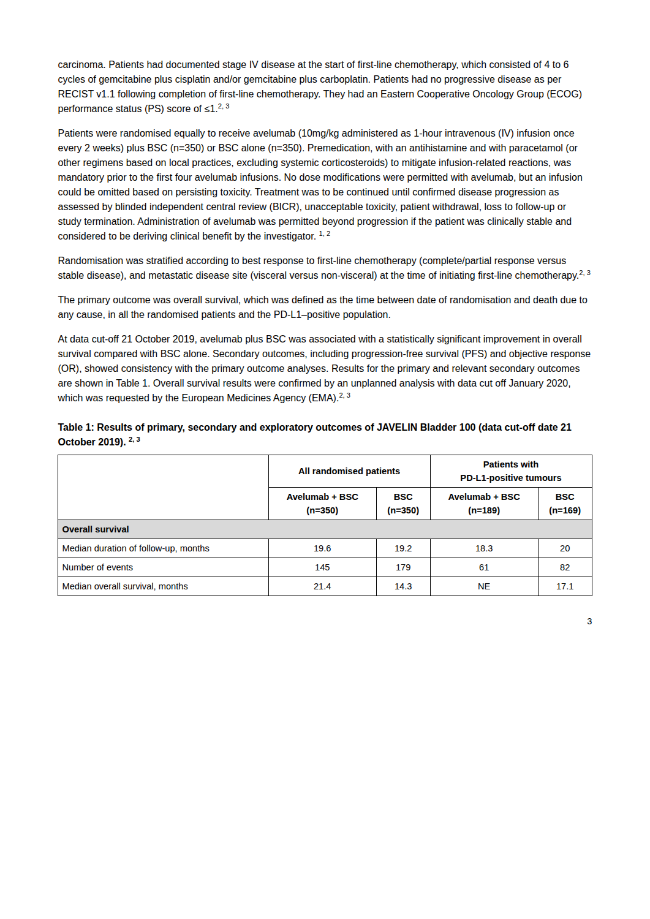carcinoma. Patients had documented stage IV disease at the start of first-line chemotherapy, which consisted of 4 to 6 cycles of gemcitabine plus cisplatin and/or gemcitabine plus carboplatin. Patients had no progressive disease as per RECIST v1.1 following completion of first-line chemotherapy. They had an Eastern Cooperative Oncology Group (ECOG) performance status (PS) score of ≤1.2, 3
Patients were randomised equally to receive avelumab (10mg/kg administered as 1-hour intravenous (IV) infusion once every 2 weeks) plus BSC (n=350) or BSC alone (n=350). Premedication, with an antihistamine and with paracetamol (or other regimens based on local practices, excluding systemic corticosteroids) to mitigate infusion-related reactions, was mandatory prior to the first four avelumab infusions. No dose modifications were permitted with avelumab, but an infusion could be omitted based on persisting toxicity. Treatment was to be continued until confirmed disease progression as assessed by blinded independent central review (BICR), unacceptable toxicity, patient withdrawal, loss to follow-up or study termination. Administration of avelumab was permitted beyond progression if the patient was clinically stable and considered to be deriving clinical benefit by the investigator. 1, 2
Randomisation was stratified according to best response to first-line chemotherapy (complete/partial response versus stable disease), and metastatic disease site (visceral versus non-visceral) at the time of initiating first-line chemotherapy.2, 3
The primary outcome was overall survival, which was defined as the time between date of randomisation and death due to any cause, in all the randomised patients and the PD-L1–positive population.
At data cut-off 21 October 2019, avelumab plus BSC was associated with a statistically significant improvement in overall survival compared with BSC alone. Secondary outcomes, including progression-free survival (PFS) and objective response (OR), showed consistency with the primary outcome analyses. Results for the primary and relevant secondary outcomes are shown in Table 1. Overall survival results were confirmed by an unplanned analysis with data cut off January 2020, which was requested by the European Medicines Agency (EMA).2, 3
Table 1: Results of primary, secondary and exploratory outcomes of JAVELIN Bladder 100 (data cut-off date 21 October 2019). 2, 3
| | All randomised patients | Patients with PD-L1-positive tumours |
| --- | --- | --- |
| Avelumab + BSC (n=350) | BSC (n=350) | Avelumab + BSC (n=189) | BSC (n=169) |
| Overall survival |
| Median duration of follow-up, months | 19.6 | 19.2 | 18.3 | 20 |
| Number of events | 145 | 179 | 61 | 82 |
| Median overall survival, months | 21.4 | 14.3 | NE | 17.1 |
3